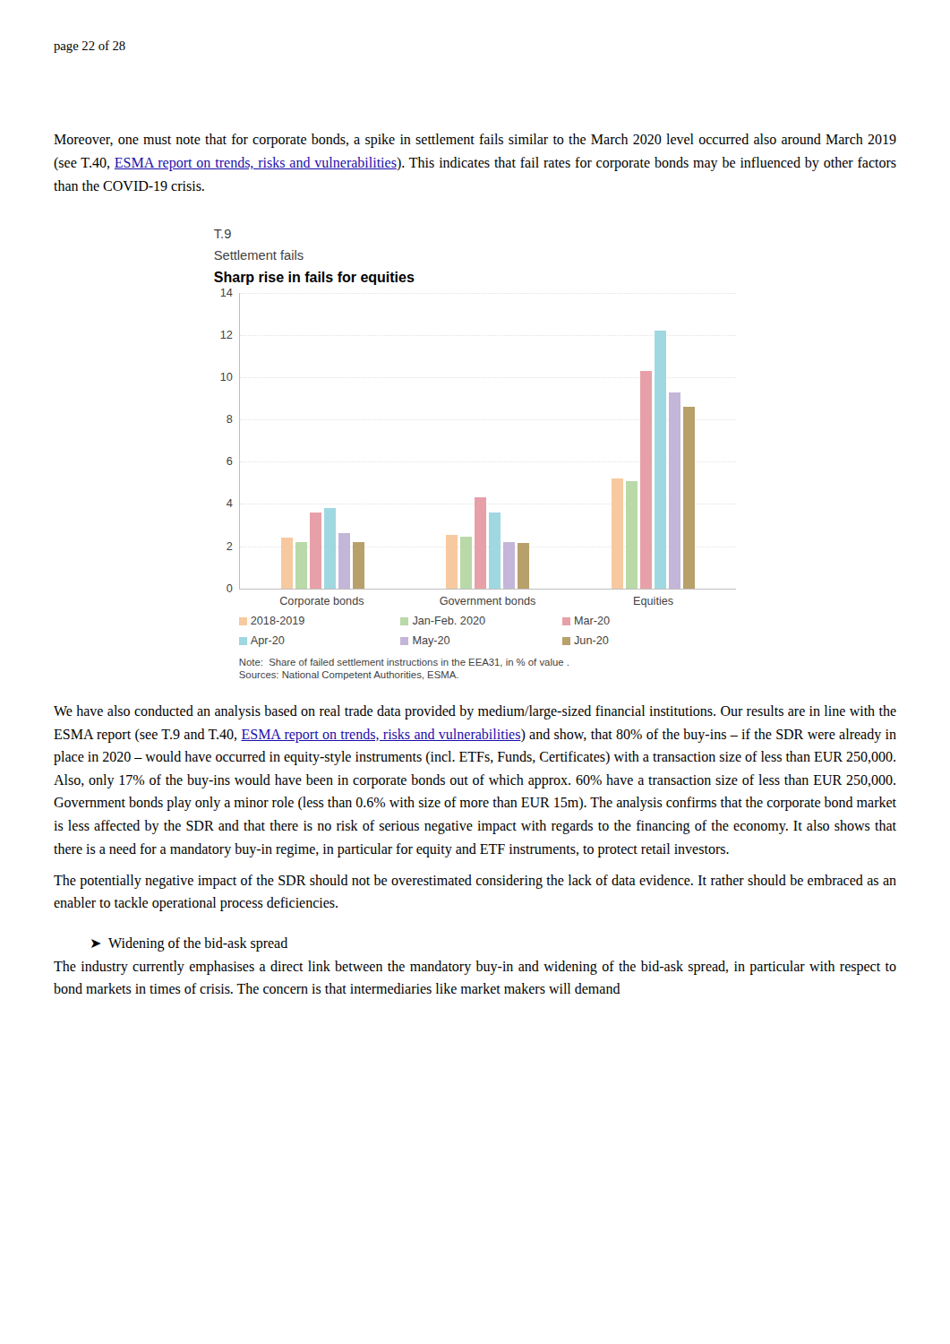page 22 of 28
Moreover, one must note that for corporate bonds, a spike in settlement fails similar to the March 2020 level occurred also around March 2019 (see T.40, ESMA report on trends, risks and vulnerabilities). This indicates that fail rates for corporate bonds may be influenced by other factors than the COVID-19 crisis.
T.9
Settlement fails
Sharp rise in fails for equities
14 12 10 8 6 4 2 0
Corporate bonds Government bonds Equities
2018-2019
Jan-Feb. 2020
Mar-20
Apr-20
May-20
Jun-20
Note: Share of failed settlement instructions in the EEA31, in % of value .
Sources: National Competent Authorities, ESMA.
We have also conducted an analysis based on real trade data provided by medium/large-sized financial institutions. Our results are in line with the ESMA report (see T.9 and T.40, ESMA report on trends, risks and vulnerabilities) and show, that 80% of the buy-ins – if the SDR were already in place in 2020 – would have occurred in equity-style instruments (incl. ETFs, Funds, Certificates) with a transaction size of less than EUR 250,000. Also, only 17% of the buy-ins would have been in corporate bonds out of which approx. 60% have a transaction size of less than EUR 250,000. Government bonds play only a minor role (less than 0.6% with size of more than EUR 15m). The analysis confirms that the corporate bond market is less affected by the SDR and that there is no risk of serious negative impact with regards to the financing of the economy. It also shows that there is a need for a mandatory buy-in regime, in particular for equity and ETF instruments, to protect retail investors.
The potentially negative impact of the SDR should not be overestimated considering the lack of data evidence. It rather should be embraced as an enabler to tackle operational process deficiencies.
➤ Widening of the bid-ask spread
The industry currently emphasises a direct link between the mandatory buy-in and widening of the bid-ask spread, in particular with respect to bond markets in times of crisis. The concern is that intermediaries like market makers will demand